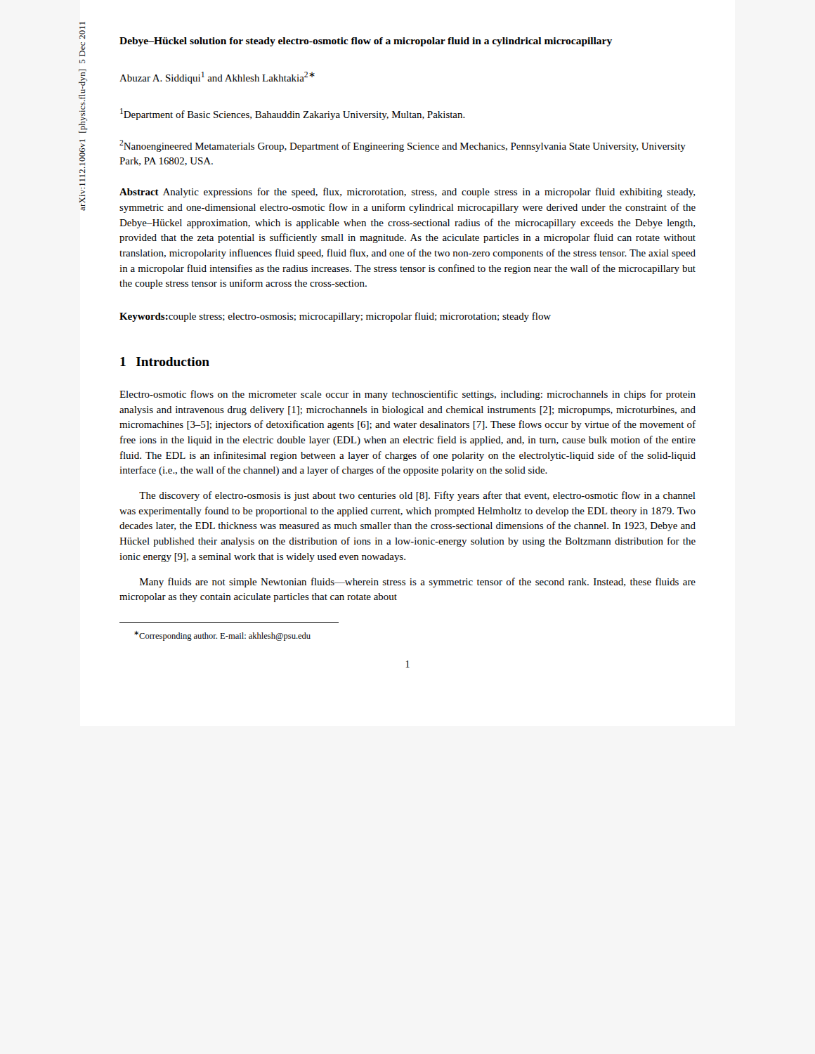arXiv:1112.1006v1 [physics.flu-dyn] 5 Dec 2011
Debye–Hückel solution for steady electro-osmotic flow of a micropolar fluid in a cylindrical microcapillary
Abuzar A. Siddiqui1 and Akhlesh Lakhtakia2∗
1Department of Basic Sciences, Bahauddin Zakariya University, Multan, Pakistan.
2Nanoengineered Metamaterials Group, Department of Engineering Science and Mechanics, Pennsylvania State University, University Park, PA 16802, USA.
Abstract Analytic expressions for the speed, flux, microrotation, stress, and couple stress in a micropolar fluid exhibiting steady, symmetric and one-dimensional electro-osmotic flow in a uniform cylindrical microcapillary were derived under the constraint of the Debye–Hückel approximation, which is applicable when the cross-sectional radius of the microcapillary exceeds the Debye length, provided that the zeta potential is sufficiently small in magnitude. As the aciculate particles in a micropolar fluid can rotate without translation, micropolarity influences fluid speed, fluid flux, and one of the two non-zero components of the stress tensor. The axial speed in a micropolar fluid intensifies as the radius increases. The stress tensor is confined to the region near the wall of the microcapillary but the couple stress tensor is uniform across the cross-section.
Keywords: couple stress; electro-osmosis; microcapillary; micropolar fluid; microrotation; steady flow
1 Introduction
Electro-osmotic flows on the micrometer scale occur in many technoscientific settings, including: microchannels in chips for protein analysis and intravenous drug delivery [1]; microchannels in biological and chemical instruments [2]; micropumps, microturbines, and micromachines [3–5]; injectors of detoxification agents [6]; and water desalinators [7]. These flows occur by virtue of the movement of free ions in the liquid in the electric double layer (EDL) when an electric field is applied, and, in turn, cause bulk motion of the entire fluid. The EDL is an infinitesimal region between a layer of charges of one polarity on the electrolytic-liquid side of the solid-liquid interface (i.e., the wall of the channel) and a layer of charges of the opposite polarity on the solid side.
The discovery of electro-osmosis is just about two centuries old [8]. Fifty years after that event, electro-osmotic flow in a channel was experimentally found to be proportional to the applied current, which prompted Helmholtz to develop the EDL theory in 1879. Two decades later, the EDL thickness was measured as much smaller than the cross-sectional dimensions of the channel. In 1923, Debye and Hückel published their analysis on the distribution of ions in a low-ionic-energy solution by using the Boltzmann distribution for the ionic energy [9], a seminal work that is widely used even nowadays.
Many fluids are not simple Newtonian fluids—wherein stress is a symmetric tensor of the second rank. Instead, these fluids are micropolar as they contain aciculate particles that can rotate about
∗Corresponding author. E-mail: akhlesh@psu.edu
1